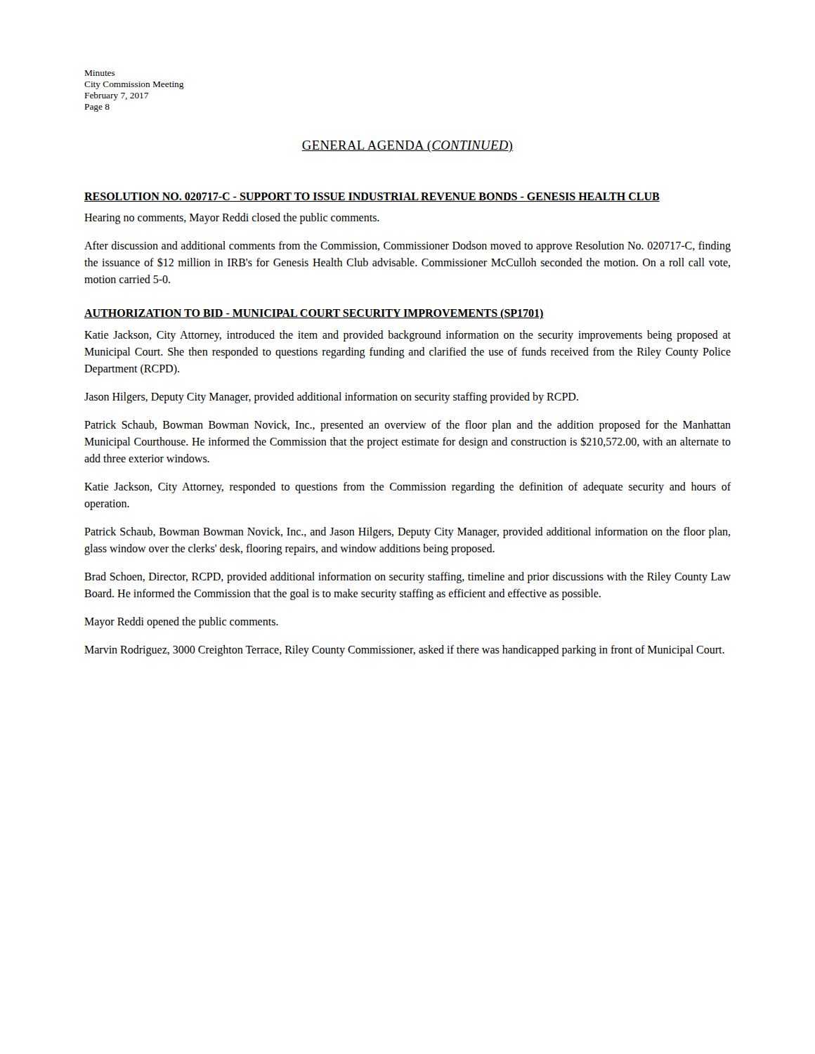Minutes
City Commission Meeting
February 7, 2017
Page 8
GENERAL AGENDA (CONTINUED)
Resolution No. 020717-C - Support to Issue Industrial Revenue Bonds - Genesis Health Club
Hearing no comments, Mayor Reddi closed the public comments.
After discussion and additional comments from the Commission, Commissioner Dodson moved to approve Resolution No. 020717-C, finding the issuance of $12 million in IRB's for Genesis Health Club advisable. Commissioner McCulloh seconded the motion. On a roll call vote, motion carried 5-0.
Authorization to Bid - Municipal Court Security Improvements (SP1701)
Katie Jackson, City Attorney, introduced the item and provided background information on the security improvements being proposed at Municipal Court. She then responded to questions regarding funding and clarified the use of funds received from the Riley County Police Department (RCPD).
Jason Hilgers, Deputy City Manager, provided additional information on security staffing provided by RCPD.
Patrick Schaub, Bowman Bowman Novick, Inc., presented an overview of the floor plan and the addition proposed for the Manhattan Municipal Courthouse. He informed the Commission that the project estimate for design and construction is $210,572.00, with an alternate to add three exterior windows.
Katie Jackson, City Attorney, responded to questions from the Commission regarding the definition of adequate security and hours of operation.
Patrick Schaub, Bowman Bowman Novick, Inc., and Jason Hilgers, Deputy City Manager, provided additional information on the floor plan, glass window over the clerks' desk, flooring repairs, and window additions being proposed.
Brad Schoen, Director, RCPD, provided additional information on security staffing, timeline and prior discussions with the Riley County Law Board. He informed the Commission that the goal is to make security staffing as efficient and effective as possible.
Mayor Reddi opened the public comments.
Marvin Rodriguez, 3000 Creighton Terrace, Riley County Commissioner, asked if there was handicapped parking in front of Municipal Court.